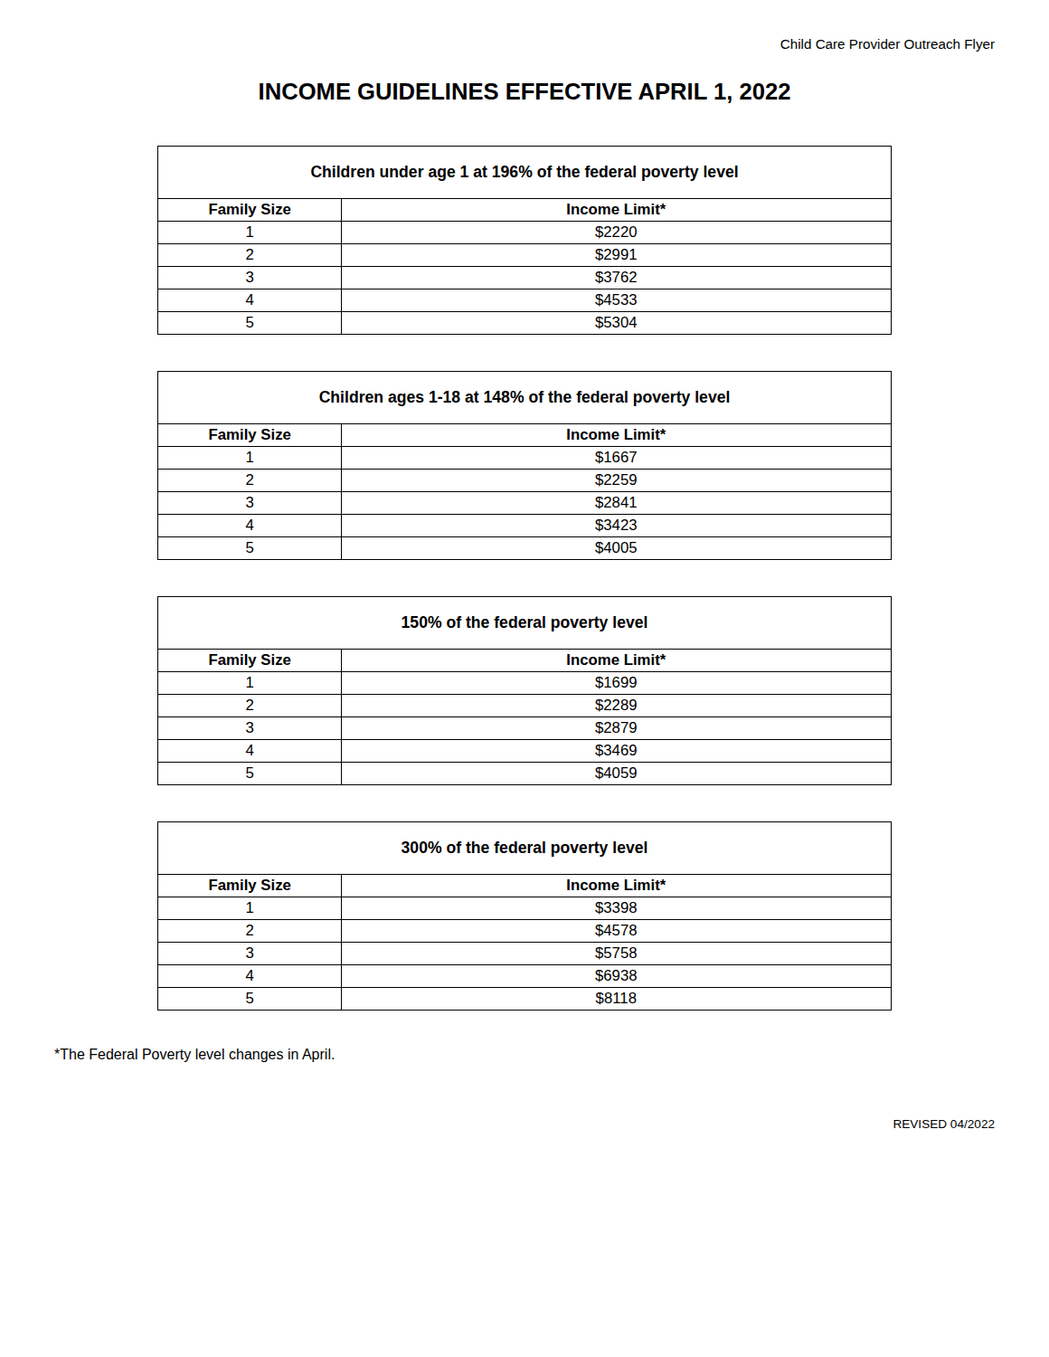Child Care Provider Outreach Flyer
INCOME GUIDELINES EFFECTIVE APRIL 1, 2022
Children under age 1 at 196% of the federal poverty level
| Family Size | Income Limit* |
| --- | --- |
| 1 | $2220 |
| 2 | $2991 |
| 3 | $3762 |
| 4 | $4533 |
| 5 | $5304 |
Children ages 1-18 at 148% of the federal poverty level
| Family Size | Income Limit* |
| --- | --- |
| 1 | $1667 |
| 2 | $2259 |
| 3 | $2841 |
| 4 | $3423 |
| 5 | $4005 |
150% of the federal poverty level
| Family Size | Income Limit* |
| --- | --- |
| 1 | $1699 |
| 2 | $2289 |
| 3 | $2879 |
| 4 | $3469 |
| 5 | $4059 |
300% of the federal poverty level
| Family Size | Income Limit* |
| --- | --- |
| 1 | $3398 |
| 2 | $4578 |
| 3 | $5758 |
| 4 | $6938 |
| 5 | $8118 |
*The Federal Poverty level changes in April.
REVISED 04/2022